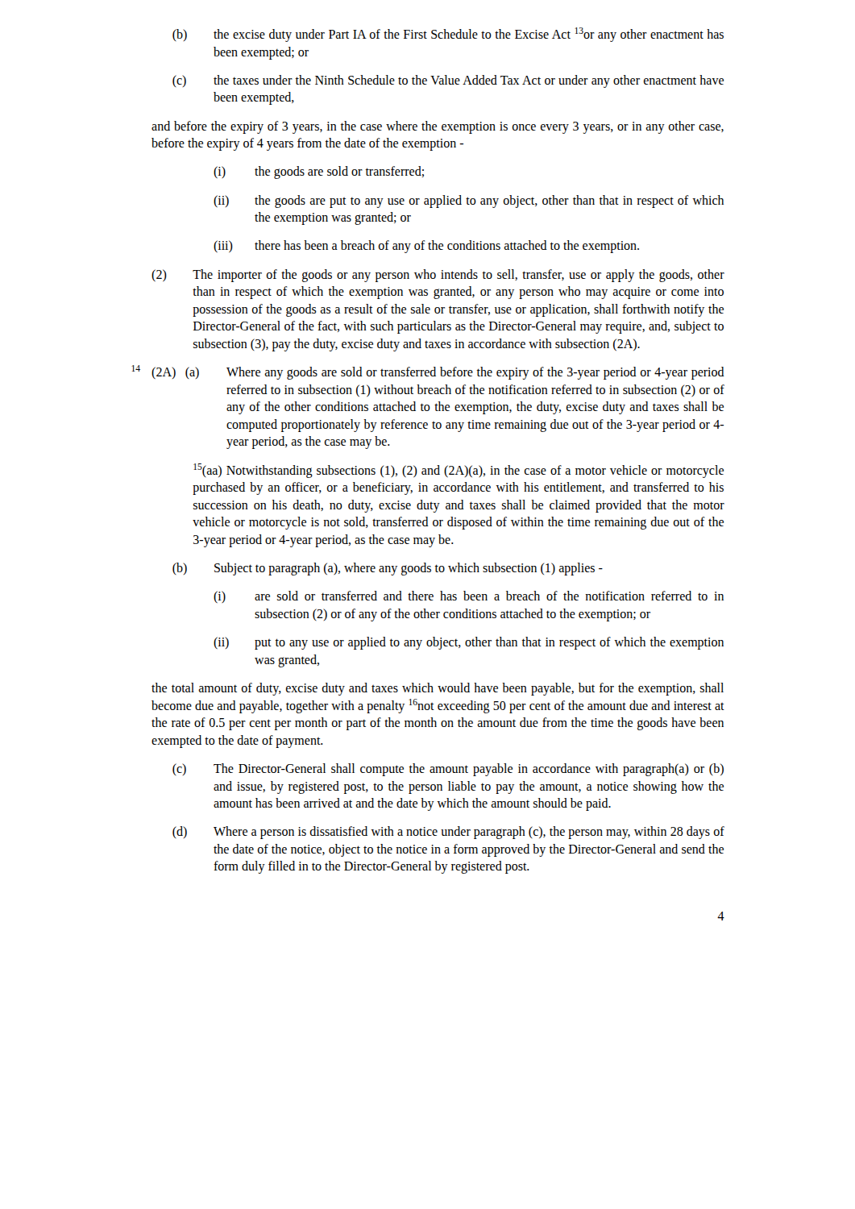(b)
the excise duty under Part IA of the First Schedule to the Excise Act 13or any other enactment has been exempted; or
(c)
the taxes under the Ninth Schedule to the Value Added Tax Act or under any other enactment have been exempted,
and before the expiry of 3 years, in the case where the exemption is once every 3 years, or in any other case, before the expiry of 4 years from the date of the exemption -
(i)
the goods are sold or transferred;
(ii)
the goods are put to any use or applied to any object, other than that in respect of which the exemption was granted; or
(iii)
there has been a breach of any of the conditions attached to the exemption.
(2)
The importer of the goods or any person who intends to sell, transfer, use or apply the goods, other than in respect of which the exemption was granted, or any person who may acquire or come into possession of the goods as a result of the sale or transfer, use or application, shall forthwith notify the Director-General of the fact, with such particulars as the Director-General may require, and, subject to subsection (3), pay the duty, excise duty and taxes in accordance with subsection (2A).
14
(2A)
(a)
Where any goods are sold or transferred before the expiry of the 3-year period or 4-year period referred to in subsection (1) without breach of the notification referred to in subsection (2) or of any of the other conditions attached to the exemption, the duty, excise duty and taxes shall be computed proportionately by reference to any time remaining due out of the 3-year period or 4-year period, as the case may be.
15(aa) Notwithstanding subsections (1), (2) and (2A)(a), in the case of a motor vehicle or motorcycle purchased by an officer, or a beneficiary, in accordance with his entitlement, and transferred to his succession on his death, no duty, excise duty and taxes shall be claimed provided that the motor vehicle or motorcycle is not sold, transferred or disposed of within the time remaining due out of the 3-year period or 4-year period, as the case may be.
(b)
Subject to paragraph (a), where any goods to which subsection (1) applies -
(i)
are sold or transferred and there has been a breach of the notification referred to in subsection (2) or of any of the other conditions attached to the exemption; or
(ii)
put to any use or applied to any object, other than that in respect of which the exemption was granted,
the total amount of duty, excise duty and taxes which would have been payable, but for the exemption, shall become due and payable, together with a penalty 16not exceeding 50 per cent of the amount due and interest at the rate of 0.5 per cent per month or part of the month on the amount due from the time the goods have been exempted to the date of payment.
(c)
The Director-General shall compute the amount payable in accordance with paragraph(a) or (b) and issue, by registered post, to the person liable to pay the amount, a notice showing how the amount has been arrived at and the date by which the amount should be paid.
(d)
Where a person is dissatisfied with a notice under paragraph (c), the person may, within 28 days of the date of the notice, object to the notice in a form approved by the Director-General and send the form duly filled in to the Director-General by registered post.
4